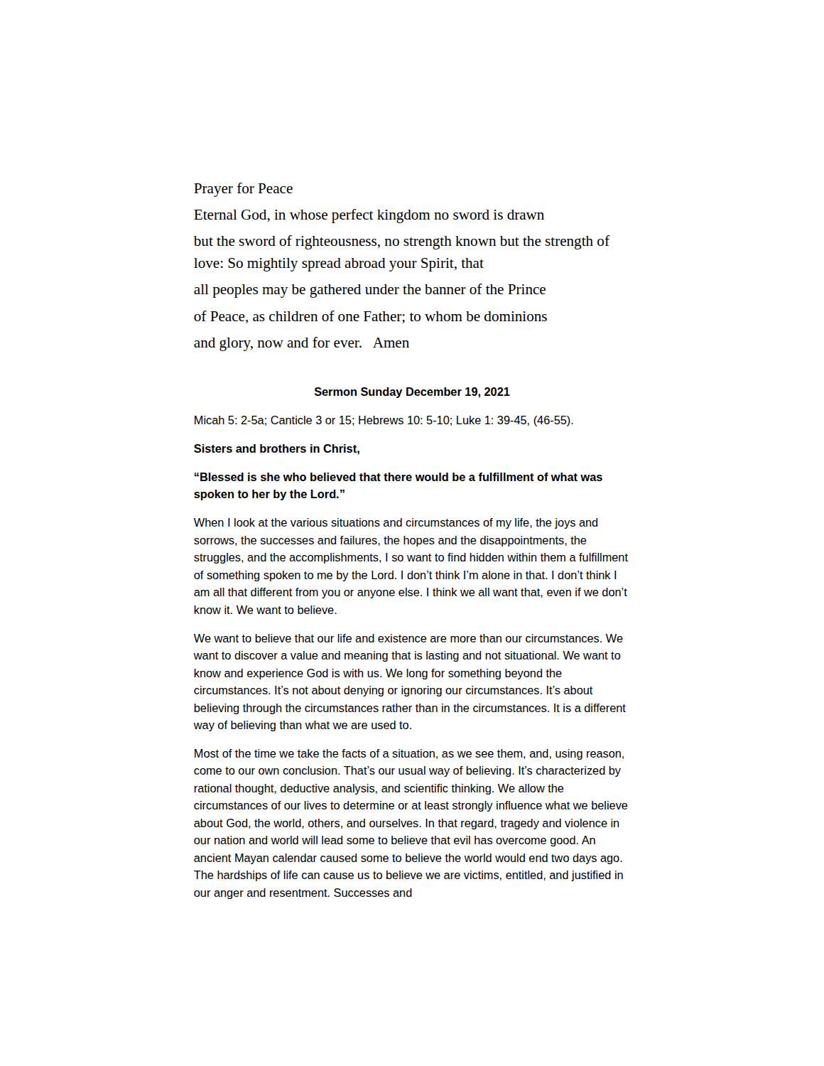Prayer for Peace
Eternal God, in whose perfect kingdom no sword is drawn
but the sword of righteousness, no strength known but the strength of love: So mightily spread abroad your Spirit, that
all peoples may be gathered under the banner of the Prince
of Peace, as children of one Father; to whom be dominions
and glory, now and for ever. Amen
Sermon Sunday December 19, 2021
Micah 5: 2-5a; Canticle 3 or 15; Hebrews 10: 5-10; Luke 1: 39-45, (46-55).
Sisters and brothers in Christ,
“Blessed is she who believed that there would be a fulfillment of what was spoken to her by the Lord.”
When I look at the various situations and circumstances of my life, the joys and sorrows, the successes and failures, the hopes and the disappointments, the struggles, and the accomplishments, I so want to find hidden within them a fulfillment of something spoken to me by the Lord. I don’t think I’m alone in that. I don’t think I am all that different from you or anyone else. I think we all want that, even if we don’t know it. We want to believe.
We want to believe that our life and existence are more than our circumstances. We want to discover a value and meaning that is lasting and not situational. We want to know and experience God is with us. We long for something beyond the circumstances. It’s not about denying or ignoring our circumstances. It’s about believing through the circumstances rather than in the circumstances. It is a different way of believing than what we are used to.
Most of the time we take the facts of a situation, as we see them, and, using reason, come to our own conclusion. That’s our usual way of believing. It’s characterized by rational thought, deductive analysis, and scientific thinking. We allow the circumstances of our lives to determine or at least strongly influence what we believe about God, the world, others, and ourselves. In that regard, tragedy and violence in our nation and world will lead some to believe that evil has overcome good. An ancient Mayan calendar caused some to believe the world would end two days ago. The hardships of life can cause us to believe we are victims, entitled, and justified in our anger and resentment. Successes and